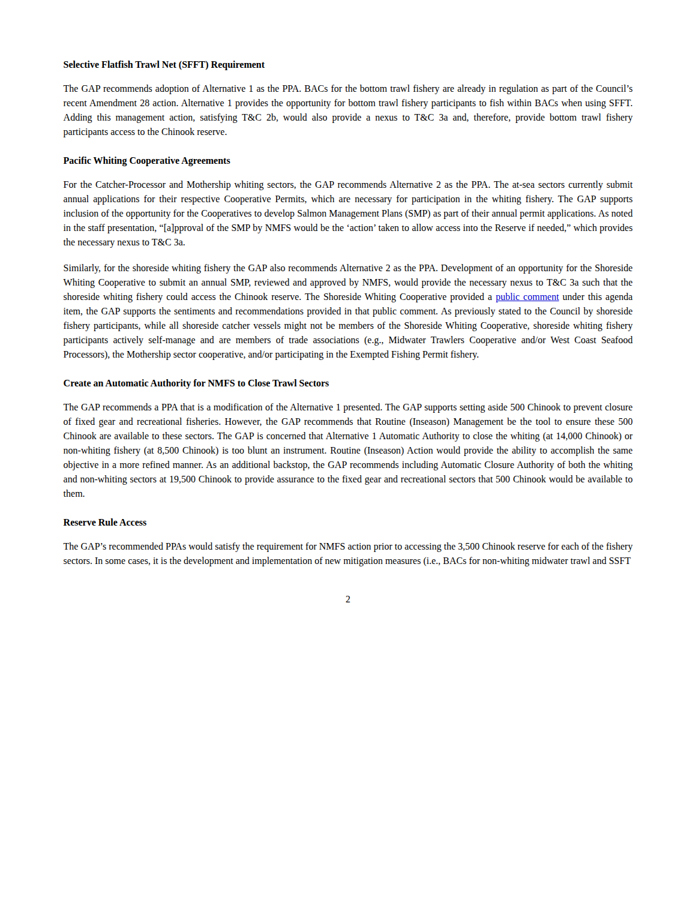Selective Flatfish Trawl Net (SFFT) Requirement
The GAP recommends adoption of Alternative 1 as the PPA. BACs for the bottom trawl fishery are already in regulation as part of the Council’s recent Amendment 28 action. Alternative 1 provides the opportunity for bottom trawl fishery participants to fish within BACs when using SFFT. Adding this management action, satisfying T&C 2b, would also provide a nexus to T&C 3a and, therefore, provide bottom trawl fishery participants access to the Chinook reserve.
Pacific Whiting Cooperative Agreements
For the Catcher-Processor and Mothership whiting sectors, the GAP recommends Alternative 2 as the PPA. The at-sea sectors currently submit annual applications for their respective Cooperative Permits, which are necessary for participation in the whiting fishery. The GAP supports inclusion of the opportunity for the Cooperatives to develop Salmon Management Plans (SMP) as part of their annual permit applications. As noted in the staff presentation, “[a]pproval of the SMP by NMFS would be the ‘action’ taken to allow access into the Reserve if needed,” which provides the necessary nexus to T&C 3a.
Similarly, for the shoreside whiting fishery the GAP also recommends Alternative 2 as the PPA. Development of an opportunity for the Shoreside Whiting Cooperative to submit an annual SMP, reviewed and approved by NMFS, would provide the necessary nexus to T&C 3a such that the shoreside whiting fishery could access the Chinook reserve. The Shoreside Whiting Cooperative provided a public comment under this agenda item, the GAP supports the sentiments and recommendations provided in that public comment. As previously stated to the Council by shoreside fishery participants, while all shoreside catcher vessels might not be members of the Shoreside Whiting Cooperative, shoreside whiting fishery participants actively self-manage and are members of trade associations (e.g., Midwater Trawlers Cooperative and/or West Coast Seafood Processors), the Mothership sector cooperative, and/or participating in the Exempted Fishing Permit fishery.
Create an Automatic Authority for NMFS to Close Trawl Sectors
The GAP recommends a PPA that is a modification of the Alternative 1 presented. The GAP supports setting aside 500 Chinook to prevent closure of fixed gear and recreational fisheries. However, the GAP recommends that Routine (Inseason) Management be the tool to ensure these 500 Chinook are available to these sectors. The GAP is concerned that Alternative 1 Automatic Authority to close the whiting (at 14,000 Chinook) or non-whiting fishery (at 8,500 Chinook) is too blunt an instrument. Routine (Inseason) Action would provide the ability to accomplish the same objective in a more refined manner. As an additional backstop, the GAP recommends including Automatic Closure Authority of both the whiting and non-whiting sectors at 19,500 Chinook to provide assurance to the fixed gear and recreational sectors that 500 Chinook would be available to them.
Reserve Rule Access
The GAP’s recommended PPAs would satisfy the requirement for NMFS action prior to accessing the 3,500 Chinook reserve for each of the fishery sectors. In some cases, it is the development and implementation of new mitigation measures (i.e., BACs for non-whiting midwater trawl and SSFT
2